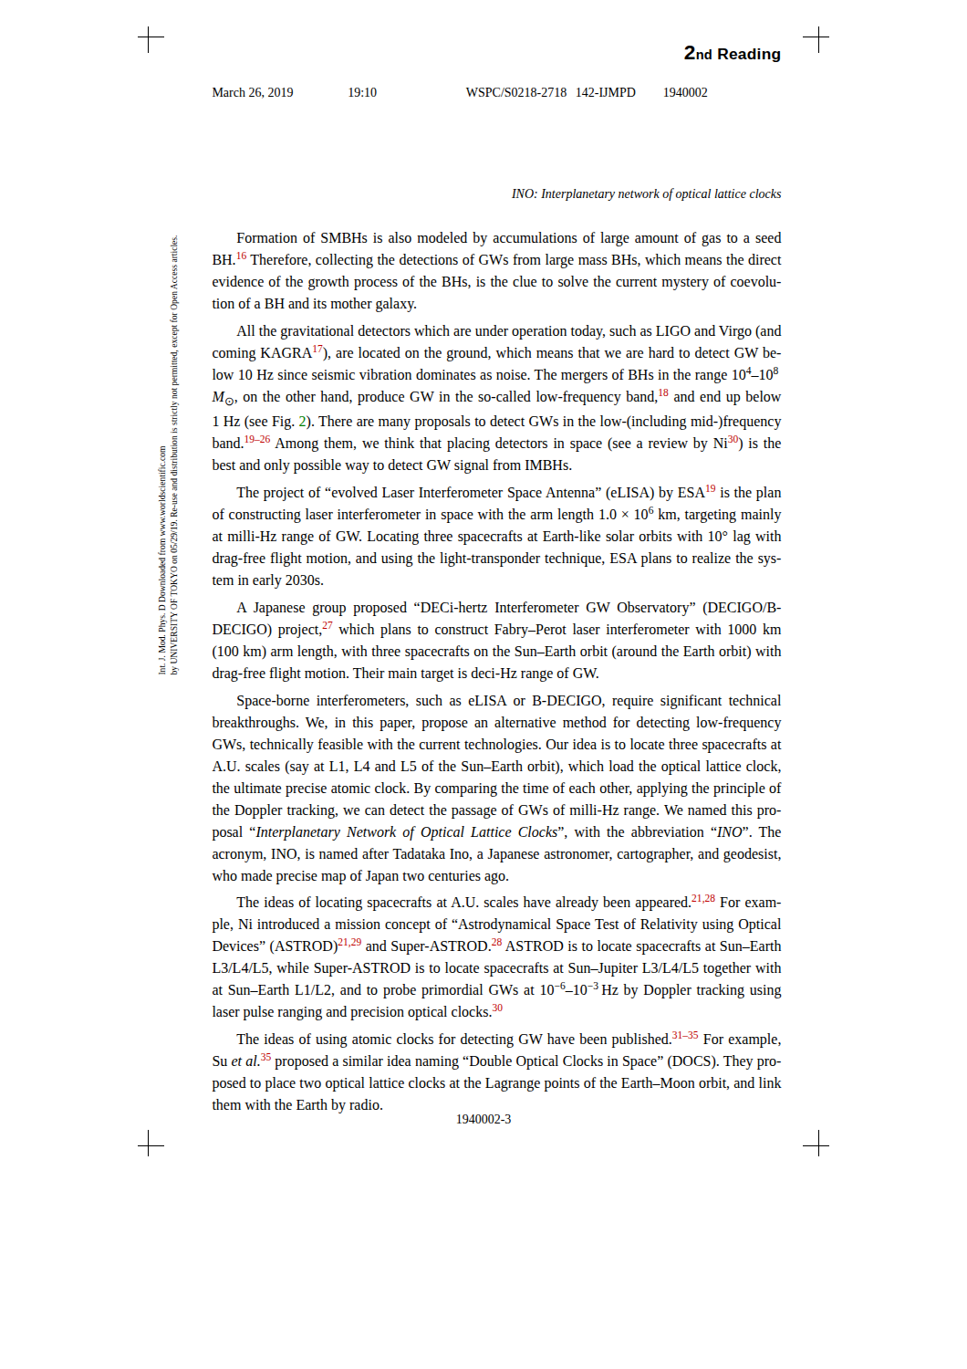2 nd Reading
March 26, 201919:10 WSPC/S0218-2718142-IJMPD 1940002
Int. J. Mod. Phys. D Downloaded from www.worldscientific.com
by UNIVERSITY OF TOKYO on 05/29/19. Re-use and distribution is strictly not permitted, except for Open Access articles.
INO: Interplanetary network of optical lattice clocks
Formation of SMBHs is also modeled by accumulations of large amount of gas to a seed BH.16 Therefore, collecting the detections of GWs from large mass BHs, which means the direct evidence of the growth process of the BHs, is the clue to solve the current mystery of coevolution of a BH and its mother galaxy.
All the gravitational detectors which are under operation today, such as LIGO and Virgo (and coming KAGRA17), are located on the ground, which means that we are hard to detect GW below 10 Hz since seismic vibration dominates as noise. The mergers of BHs in the range 104–108 M⊙, on the other hand, produce GW in the so-called low-frequency band,18 and end up below 1 Hz (see Fig. 2). There are many proposals to detect GWs in the low-(including mid-)frequency band.19–26 Among them, we think that placing detectors in space (see a review by Ni30) is the best and only possible way to detect GW signal from IMBHs.
The project of “evolved Laser Interferometer Space Antenna” (eLISA) by ESA19 is the plan of constructing laser interferometer in space with the arm length 1.0 × 106 km, targeting mainly at milli-Hz range of GW. Locating three spacecrafts at Earth-like solar orbits with 10° lag with drag-free flight motion, and using the light-transponder technique, ESA plans to realize the system in early 2030s.
A Japanese group proposed “DECi-hertz Interferometer GW Observatory” (DECIGO/B-DECIGO) project,27 which plans to construct Fabry–Perot laser interferometer with 1000 km (100 km) arm length, with three spacecrafts on the Sun–Earth orbit (around the Earth orbit) with drag-free flight motion. Their main target is deci-Hz range of GW.
Space-borne interferometers, such as eLISA or B-DECIGO, require significant technical breakthroughs. We, in this paper, propose an alternative method for detecting low-frequency GWs, technically feasible with the current technologies. Our idea is to locate three spacecrafts at A.U. scales (say at L1, L4 and L5 of the Sun–Earth orbit), which load the optical lattice clock, the ultimate precise atomic clock. By comparing the time of each other, applying the principle of the Doppler tracking, we can detect the passage of GWs of milli-Hz range. We named this proposal “Interplanetary Network of Optical Lattice Clocks”, with the abbreviation “INO”. The acronym, INO, is named after Tadataka Ino, a Japanese astronomer, cartographer, and geodesist, who made precise map of Japan two centuries ago.
The ideas of locating spacecrafts at A.U. scales have already been appeared.21,28 For example, Ni introduced a mission concept of “Astrodynamical Space Test of Relativity using Optical Devices” (ASTROD)21,29 and Super-ASTROD.28 ASTROD is to locate spacecrafts at Sun–Earth L3/L4/L5, while Super-ASTROD is to locate spacecrafts at Sun–Jupiter L3/L4/L5 together with at Sun–Earth L1/L2, and to probe primordial GWs at 10−6–10−3 Hz by Doppler tracking using laser pulse ranging and precision optical clocks.30
The ideas of using atomic clocks for detecting GW have been published.31–35 For example, Su et al.35 proposed a similar idea naming “Double Optical Clocks in Space” (DOCS). They proposed to place two optical lattice clocks at the Lagrange points of the Earth–Moon orbit, and link them with the Earth by radio.
1940002-3